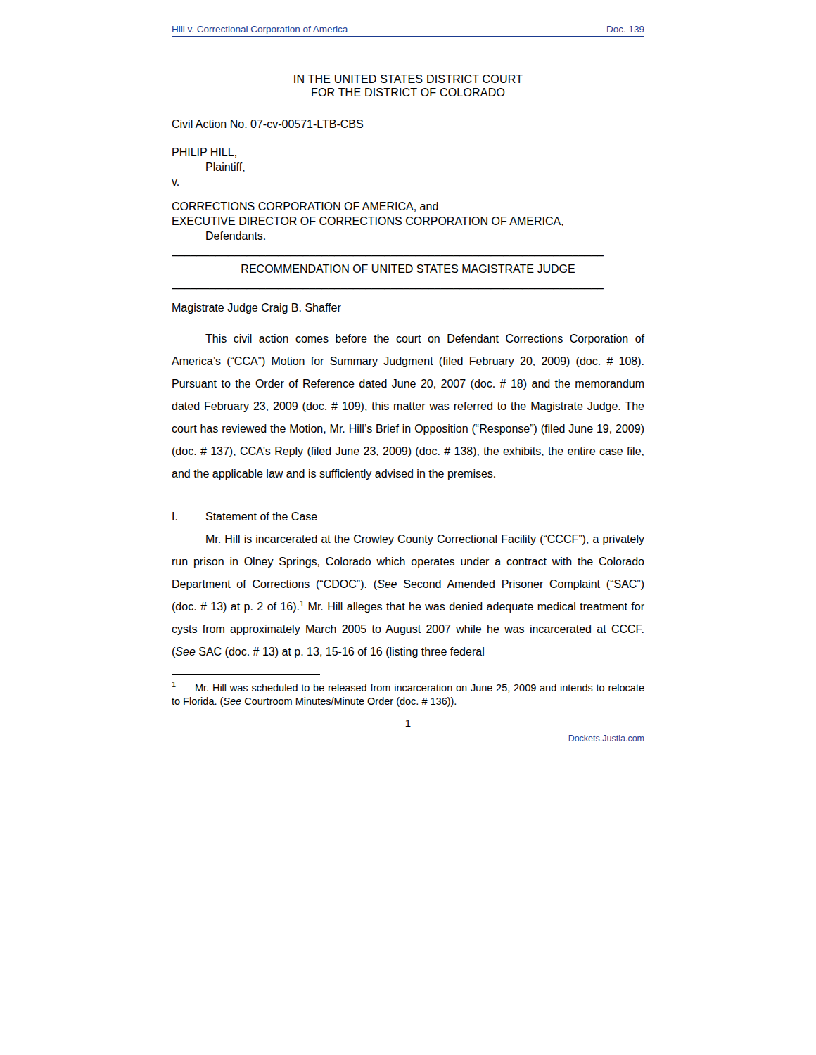Hill v. Correctional Corporation of America Doc. 139
IN THE UNITED STATES DISTRICT COURT
FOR THE DISTRICT OF COLORADO
Civil Action No. 07-cv-00571-LTB-CBS
PHILIP HILL,
Plaintiff,
v.
CORRECTIONS CORPORATION OF AMERICA, and
EXECUTIVE DIRECTOR OF CORRECTIONS CORPORATION OF AMERICA,
Defendants.
_____________________________________________________________________
RECOMMENDATION OF UNITED STATES MAGISTRATE JUDGE
_____________________________________________________________________
Magistrate Judge Craig B. Shaffer
This civil action comes before the court on Defendant Corrections Corporation of America’s (“CCA”) Motion for Summary Judgment (filed February 20, 2009) (doc. # 108). Pursuant to the Order of Reference dated June 20, 2007 (doc. # 18) and the memorandum dated February 23, 2009 (doc. # 109), this matter was referred to the Magistrate Judge. The court has reviewed the Motion, Mr. Hill’s Brief in Opposition (“Response”) (filed June 19, 2009) (doc. # 137), CCA’s Reply (filed June 23, 2009) (doc. # 138), the exhibits, the entire case file, and the applicable law and is sufficiently advised in the premises.
I. Statement of the Case
Mr. Hill is incarcerated at the Crowley County Correctional Facility (“CCCF”), a privately run prison in Olney Springs, Colorado which operates under a contract with the Colorado Department of Corrections (“CDOC”). (See Second Amended Prisoner Complaint (“SAC”) (doc. # 13) at p. 2 of 16).1 Mr. Hill alleges that he was denied adequate medical treatment for cysts from approximately March 2005 to August 2007 while he was incarcerated at CCCF. (See SAC (doc. # 13) at p. 13, 15-16 of 16 (listing three federal
1 Mr. Hill was scheduled to be released from incarceration on June 25, 2009 and intends to relocate to Florida. (See Courtroom Minutes/Minute Order (doc. # 136)).
1
Dockets.Justia.com